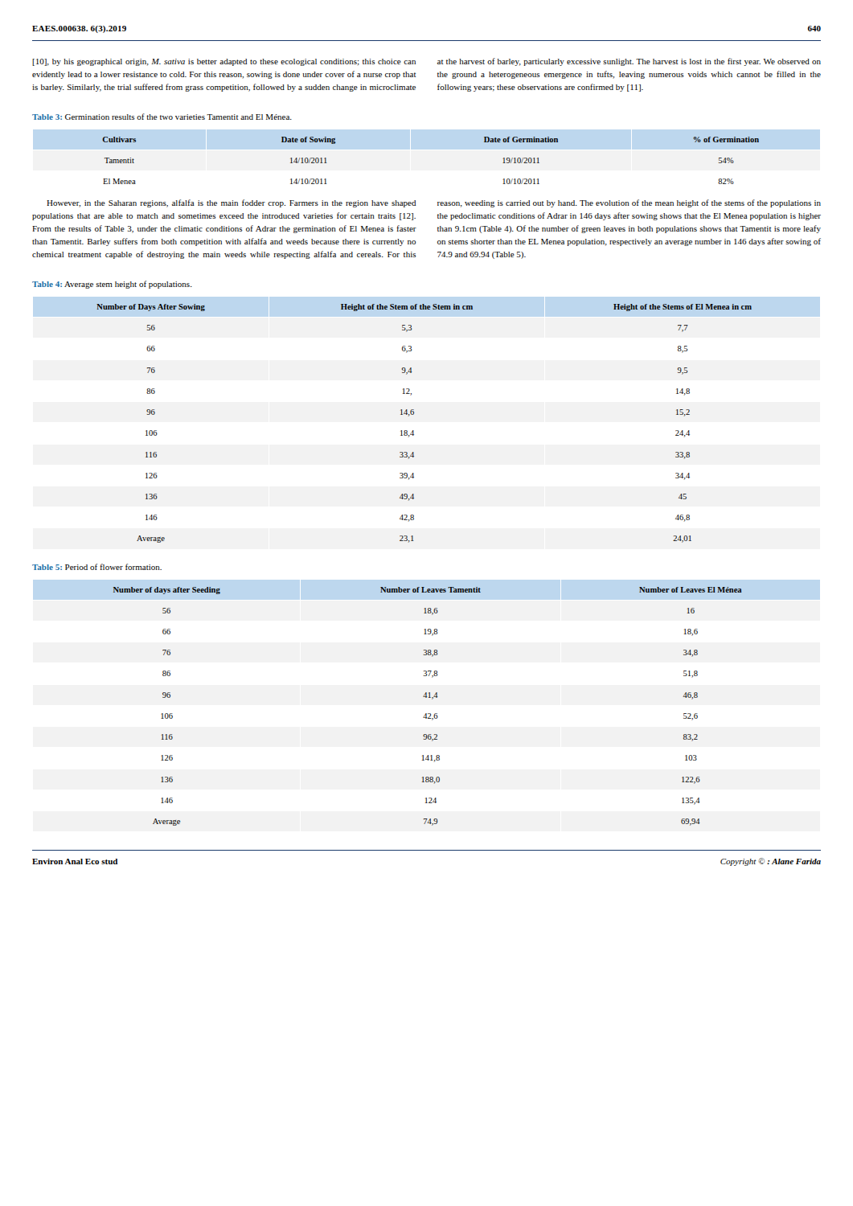EAES.000638. 6(3).2019
640
[10], by his geographical origin, M. sativa is better adapted to these ecological conditions; this choice can evidently lead to a lower resistance to cold. For this reason, sowing is done under cover of a nurse crop that is barley. Similarly, the trial suffered from grass competition, followed by a sudden change in microclimate at the harvest of barley, particularly excessive sunlight. The harvest is lost in the first year. We observed on the ground a heterogeneous emergence in tufts, leaving numerous voids which cannot be filled in the following years; these observations are confirmed by [11].
Table 3: Germination results of the two varieties Tamentit and El Ménea.
| Cultivars | Date of Sowing | Date of Germination | % of Germination |
| --- | --- | --- | --- |
| Tamentit | 14/10/2011 | 19/10/2011 | 54% |
| El Menea | 14/10/2011 | 10/10/2011 | 82% |
However, in the Saharan regions, alfalfa is the main fodder crop. Farmers in the region have shaped populations that are able to match and sometimes exceed the introduced varieties for certain traits [12]. From the results of Table 3, under the climatic conditions of Adrar the germination of El Menea is faster than Tamentit. Barley suffers from both competition with alfalfa and weeds because there is currently no chemical treatment capable of destroying the main weeds while respecting alfalfa and cereals. For this reason, weeding is carried out by hand. The evolution of the mean height of the stems of the populations in the pedoclimatic conditions of Adrar in 146 days after sowing shows that the El Menea population is higher than 9.1cm (Table 4). Of the number of green leaves in both populations shows that Tamentit is more leafy on stems shorter than the EL Menea population, respectively an average number in 146 days after sowing of 74.9 and 69.94 (Table 5).
Table 4: Average stem height of populations.
| Number of Days After Sowing | Height of the Stem of the Stem in cm | Height of the Stems of El Menea in cm |
| --- | --- | --- |
| 56 | 5,3 | 7,7 |
| 66 | 6,3 | 8,5 |
| 76 | 9,4 | 9,5 |
| 86 | 12, | 14,8 |
| 96 | 14,6 | 15,2 |
| 106 | 18,4 | 24,4 |
| 116 | 33,4 | 33,8 |
| 126 | 39,4 | 34,4 |
| 136 | 49,4 | 45 |
| 146 | 42,8 | 46,8 |
| Average | 23,1 | 24,01 |
Table 5: Period of flower formation.
| Number of days after Seeding | Number of Leaves Tamentit | Number of Leaves El Ménea |
| --- | --- | --- |
| 56 | 18,6 | 16 |
| 66 | 19,8 | 18,6 |
| 76 | 38,8 | 34,8 |
| 86 | 37,8 | 51,8 |
| 96 | 41,4 | 46,8 |
| 106 | 42,6 | 52,6 |
| 116 | 96,2 | 83,2 |
| 126 | 141,8 | 103 |
| 136 | 188,0 | 122,6 |
| 146 | 124 | 135,4 |
| Average | 74,9 | 69,94 |
Environ Anal Eco stud
Copyright © : Alane Farida